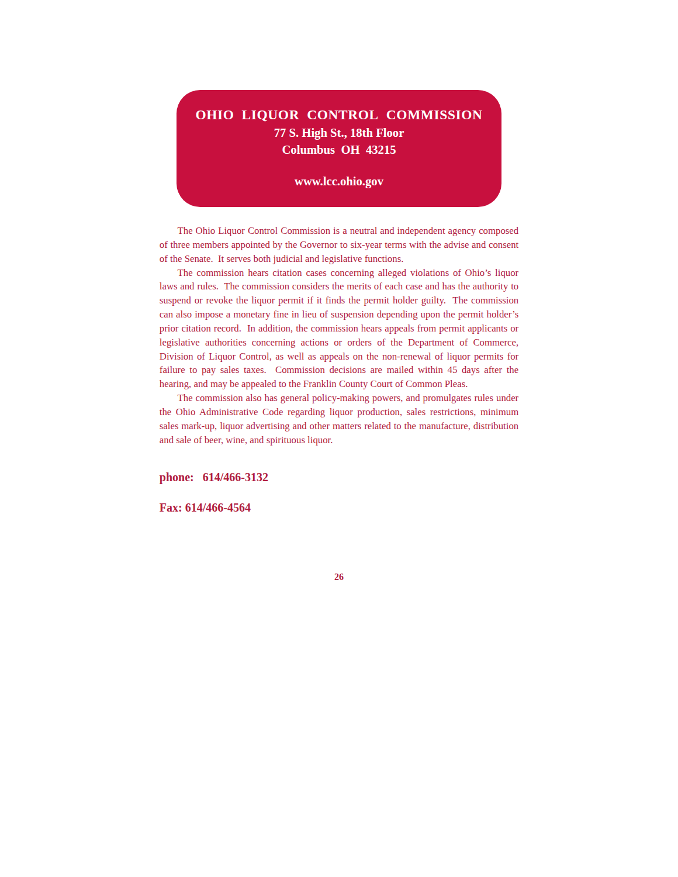OHIO LIQUOR CONTROL COMMISSION
77 S. High St., 18th Floor
Columbus OH 43215
www.lcc.ohio.gov
The Ohio Liquor Control Commission is a neutral and independent agency composed of three members appointed by the Governor to six-year terms with the advise and consent of the Senate. It serves both judicial and legislative functions.
The commission hears citation cases concerning alleged violations of Ohio’s liquor laws and rules. The commission considers the merits of each case and has the authority to suspend or revoke the liquor permit if it finds the permit holder guilty. The commission can also impose a monetary fine in lieu of suspension depending upon the permit holder’s prior citation record. In addition, the commission hears appeals from permit applicants or legislative authorities concerning actions or orders of the Department of Commerce, Division of Liquor Control, as well as appeals on the non-renewal of liquor permits for failure to pay sales taxes. Commission decisions are mailed within 45 days after the hearing, and may be appealed to the Franklin County Court of Common Pleas.
The commission also has general policy-making powers, and promulgates rules under the Ohio Administrative Code regarding liquor production, sales restrictions, minimum sales mark-up, liquor advertising and other matters related to the manufacture, distribution and sale of beer, wine, and spirituous liquor.
phone: 614/466-3132
Fax: 614/466-4564
26